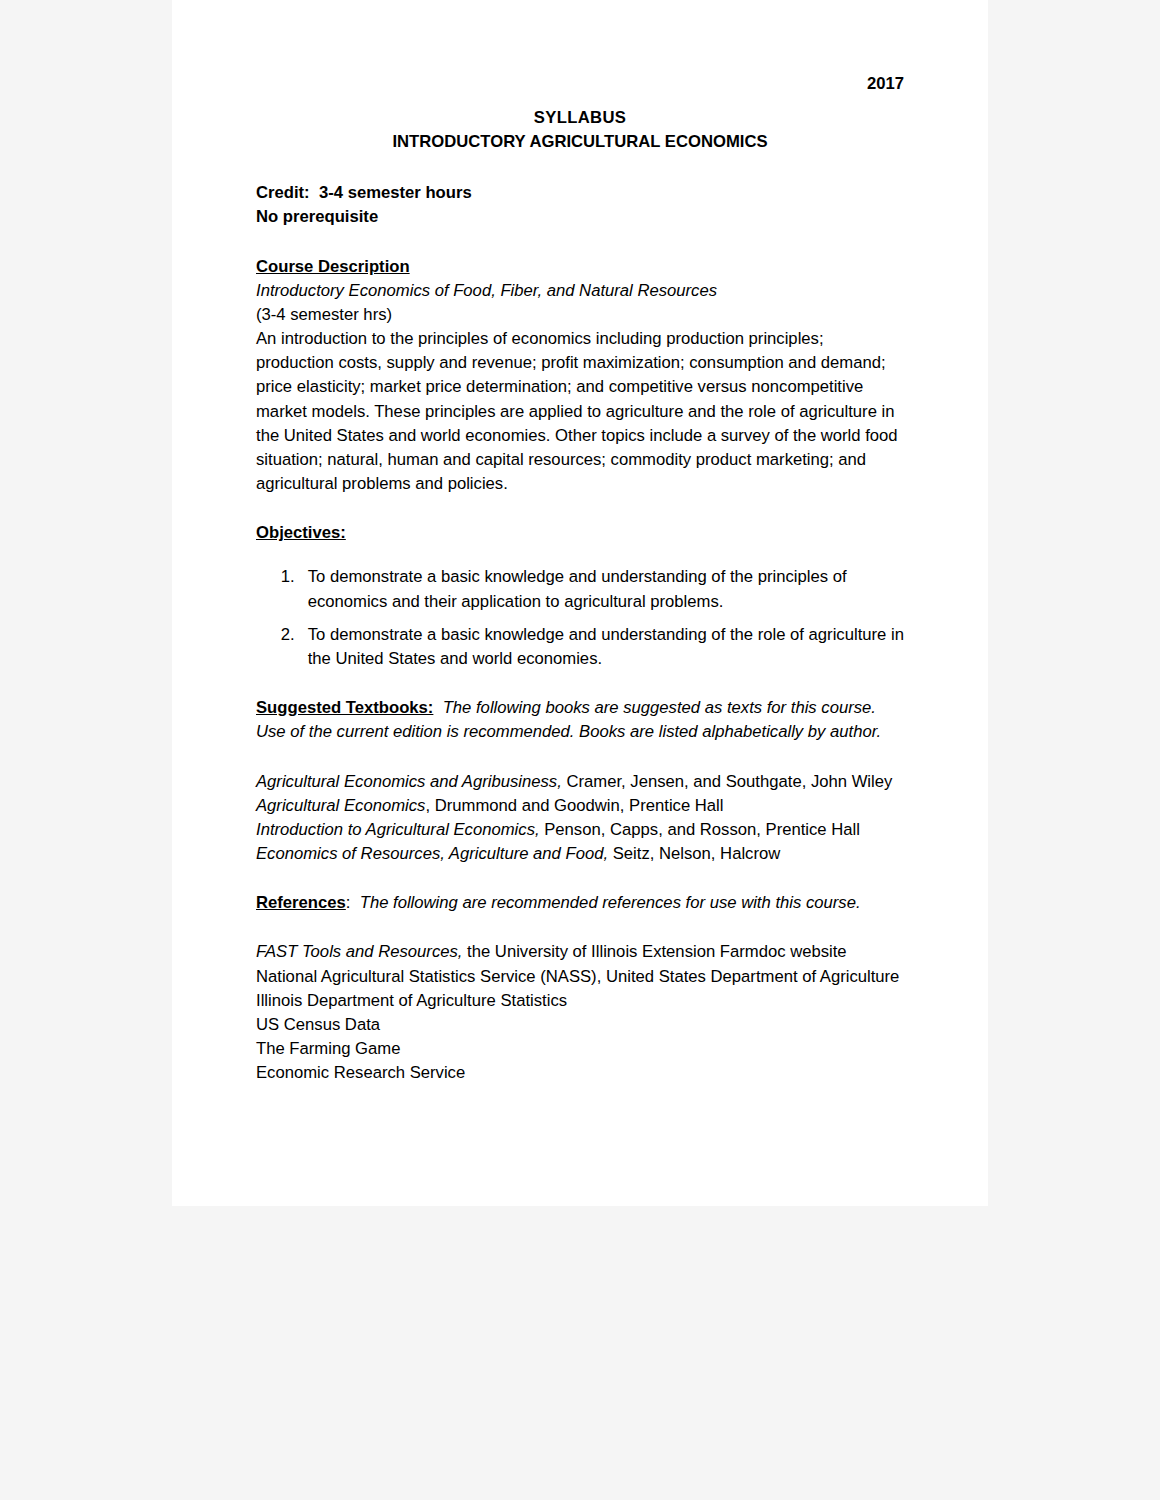2017
SYLLABUS
INTRODUCTORY AGRICULTURAL ECONOMICS
Credit: 3-4 semester hours
No prerequisite
Course Description
Introductory Economics of Food, Fiber, and Natural Resources
(3-4 semester hrs)
An introduction to the principles of economics including production principles; production costs, supply and revenue; profit maximization; consumption and demand; price elasticity; market price determination; and competitive versus noncompetitive market models. These principles are applied to agriculture and the role of agriculture in the United States and world economies. Other topics include a survey of the world food situation; natural, human and capital resources; commodity product marketing; and agricultural problems and policies.
Objectives:
To demonstrate a basic knowledge and understanding of the principles of economics and their application to agricultural problems.
To demonstrate a basic knowledge and understanding of the role of agriculture in the United States and world economies.
Suggested Textbooks: The following books are suggested as texts for this course. Use of the current edition is recommended. Books are listed alphabetically by author.
Agricultural Economics and Agribusiness, Cramer, Jensen, and Southgate, John Wiley
Agricultural Economics, Drummond and Goodwin, Prentice Hall
Introduction to Agricultural Economics, Penson, Capps, and Rosson, Prentice Hall
Economics of Resources, Agriculture and Food, Seitz, Nelson, Halcrow
References: The following are recommended references for use with this course.
FAST Tools and Resources, the University of Illinois Extension Farmdoc website
National Agricultural Statistics Service (NASS), United States Department of Agriculture
Illinois Department of Agriculture Statistics
US Census Data
The Farming Game
Economic Research Service